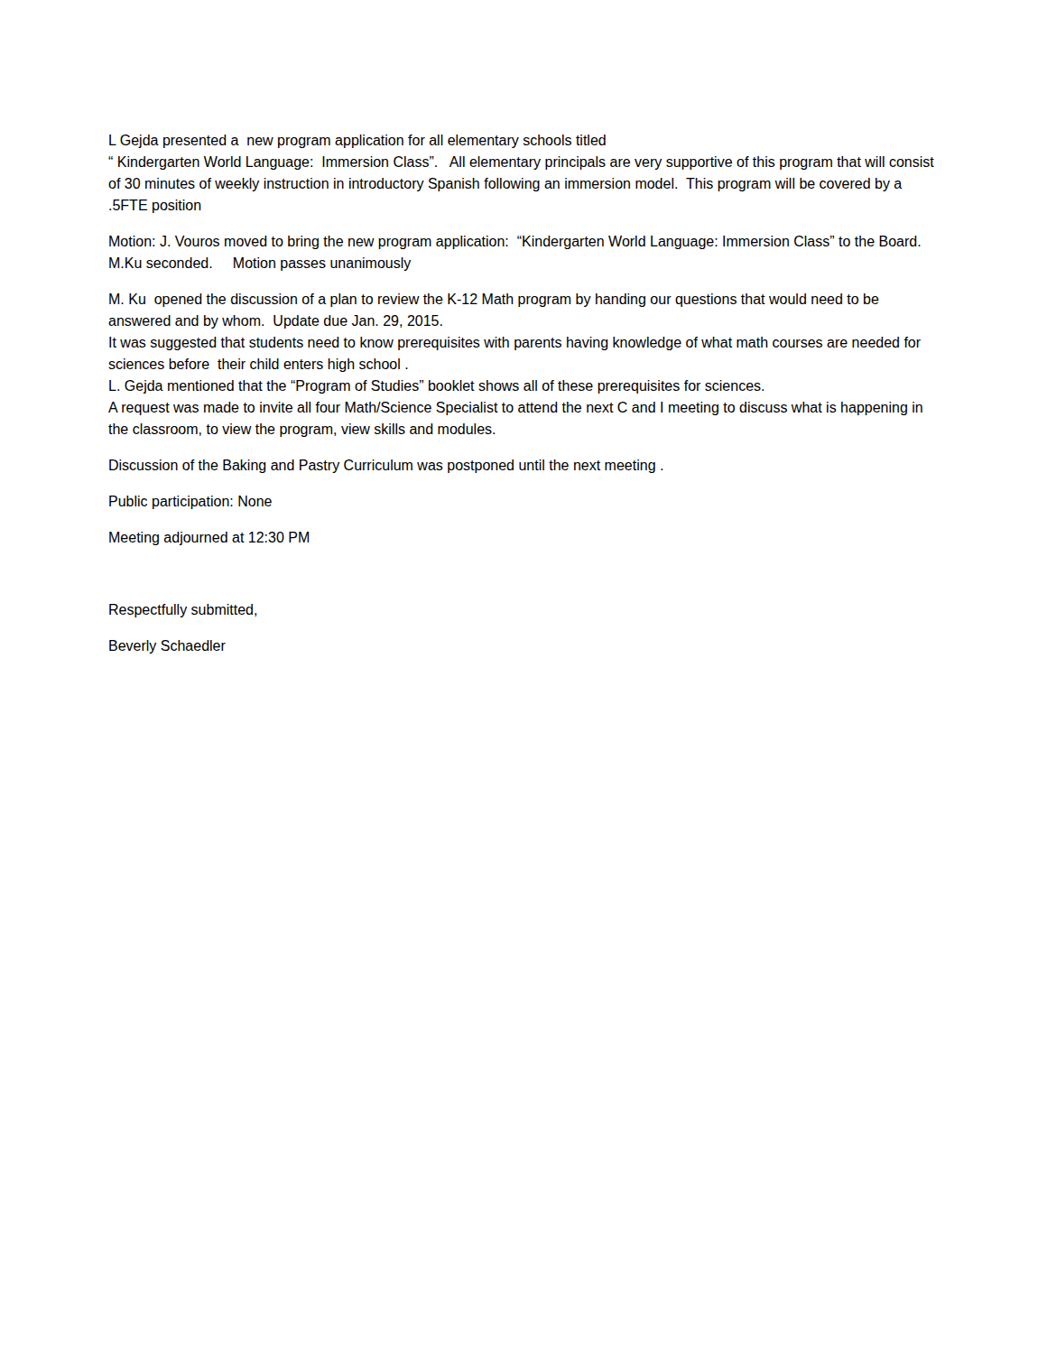L Gejda presented a new program application for all elementary schools titled
“ Kindergarten World Language: Immersion Class”. All elementary principals are very supportive of this program that will consist of 30 minutes of weekly instruction in introductory Spanish following an immersion model. This program will be covered by a .5FTE position
Motion: J. Vouros moved to bring the new program application: “Kindergarten World Language: Immersion Class” to the Board. M.Ku seconded. Motion passes unanimously
M. Ku opened the discussion of a plan to review the K-12 Math program by handing our questions that would need to be answered and by whom. Update due Jan. 29, 2015.
It was suggested that students need to know prerequisites with parents having knowledge of what math courses are needed for sciences before their child enters high school .
L. Gejda mentioned that the “Program of Studies” booklet shows all of these prerequisites for sciences.
A request was made to invite all four Math/Science Specialist to attend the next C and I meeting to discuss what is happening in the classroom, to view the program, view skills and modules.
Discussion of the Baking and Pastry Curriculum was postponed until the next meeting .
Public participation: None
Meeting adjourned at 12:30 PM
Respectfully submitted,
Beverly Schaedler